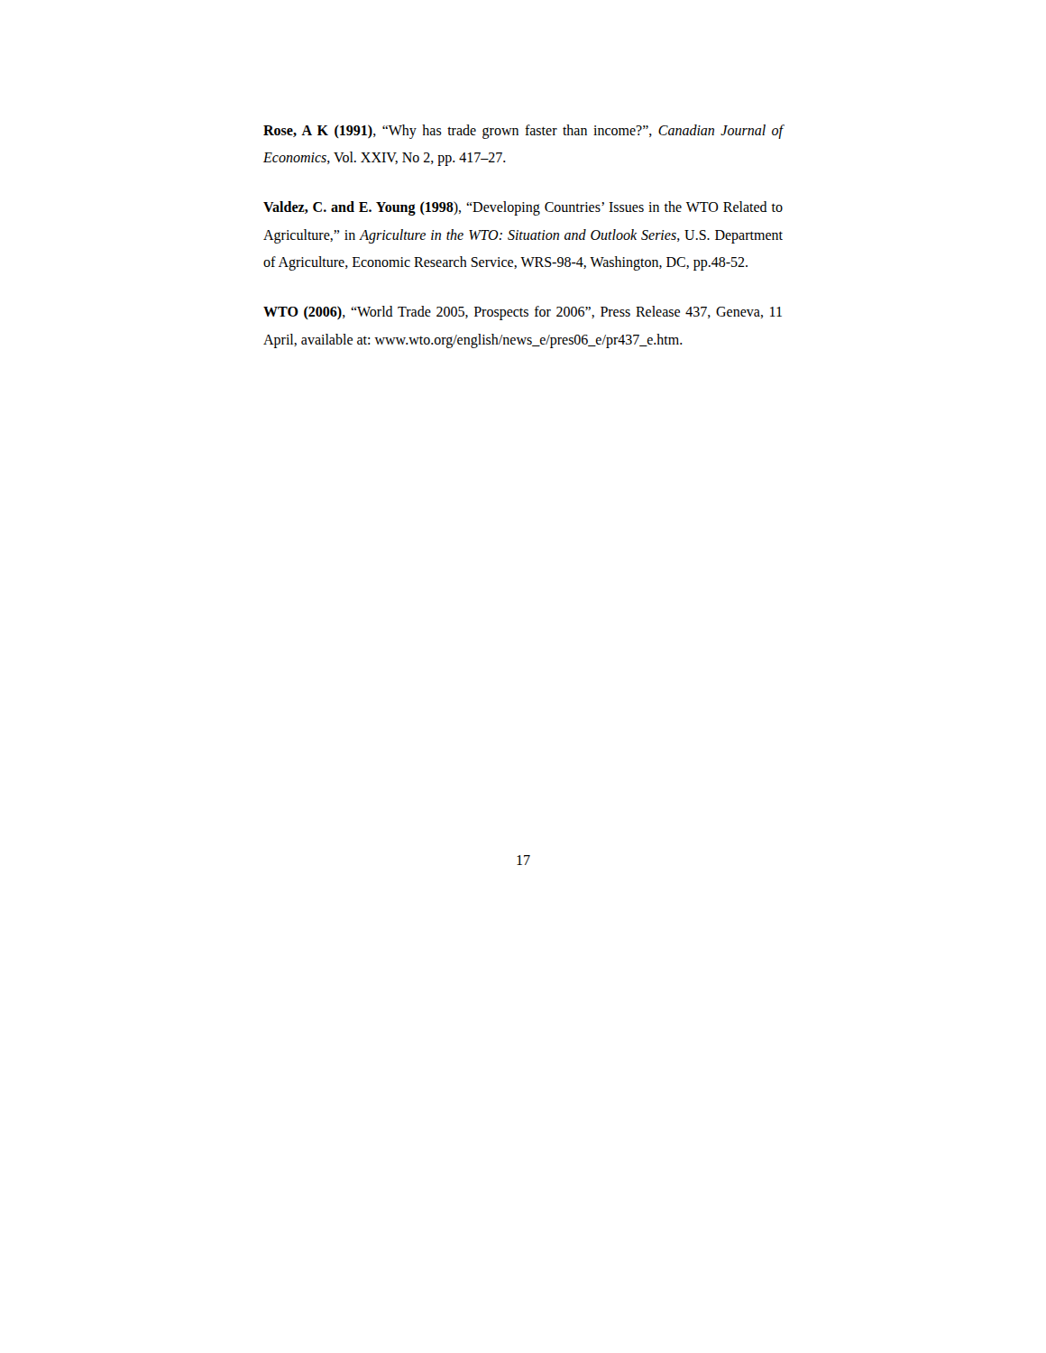Rose, A K (1991), “Why has trade grown faster than income?”, Canadian Journal of Economics, Vol. XXIV, No 2, pp. 417–27.
Valdez, C. and E. Young (1998), “Developing Countries’ Issues in the WTO Related to Agriculture,” in Agriculture in the WTO: Situation and Outlook Series, U.S. Department of Agriculture, Economic Research Service, WRS-98-4, Washington, DC, pp.48-52.
WTO (2006), “World Trade 2005, Prospects for 2006”, Press Release 437, Geneva, 11 April, available at: www.wto.org/english/news_e/pres06_e/pr437_e.htm.
17